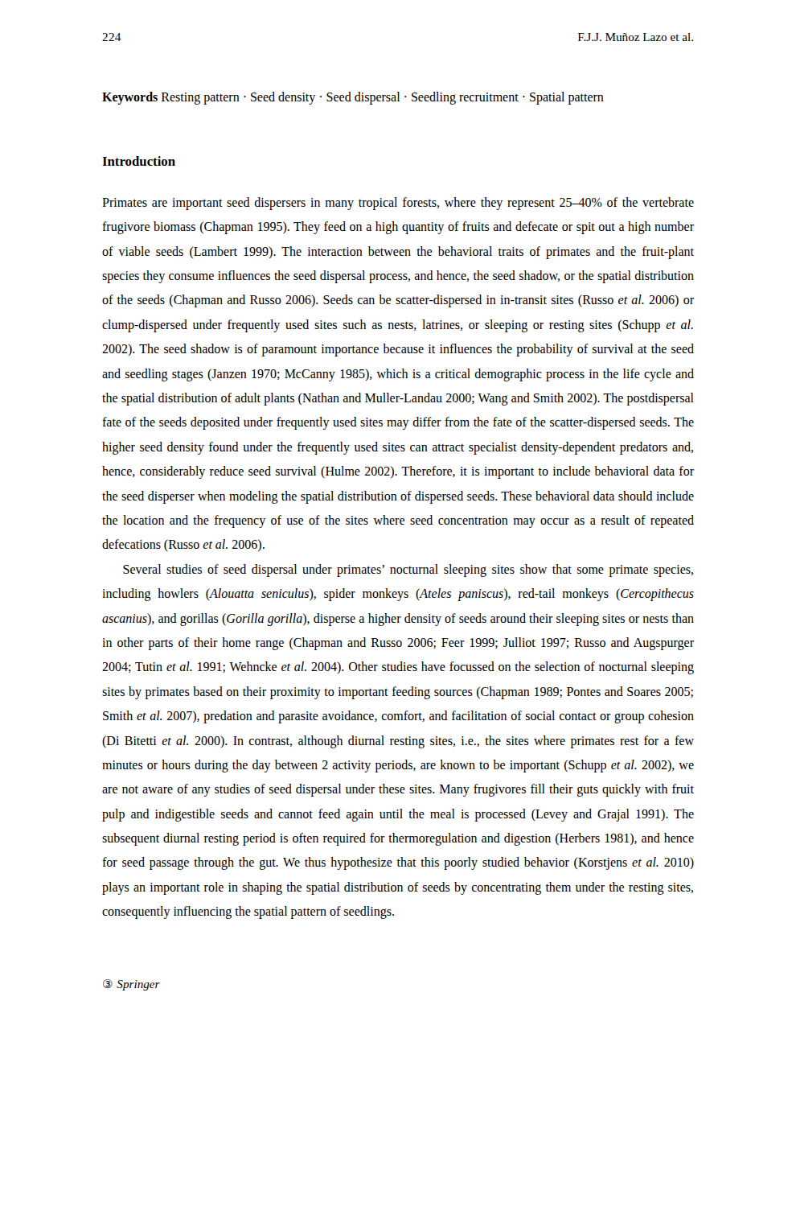224 F.J.J. Muñoz Lazo et al.
Keywords Resting pattern · Seed density · Seed dispersal · Seedling recruitment · Spatial pattern
Introduction
Primates are important seed dispersers in many tropical forests, where they represent 25–40% of the vertebrate frugivore biomass (Chapman 1995). They feed on a high quantity of fruits and defecate or spit out a high number of viable seeds (Lambert 1999). The interaction between the behavioral traits of primates and the fruit-plant species they consume influences the seed dispersal process, and hence, the seed shadow, or the spatial distribution of the seeds (Chapman and Russo 2006). Seeds can be scatter-dispersed in in-transit sites (Russo et al. 2006) or clump-dispersed under frequently used sites such as nests, latrines, or sleeping or resting sites (Schupp et al. 2002). The seed shadow is of paramount importance because it influences the probability of survival at the seed and seedling stages (Janzen 1970; McCanny 1985), which is a critical demographic process in the life cycle and the spatial distribution of adult plants (Nathan and Muller-Landau 2000; Wang and Smith 2002). The postdispersal fate of the seeds deposited under frequently used sites may differ from the fate of the scatter-dispersed seeds. The higher seed density found under the frequently used sites can attract specialist density-dependent predators and, hence, considerably reduce seed survival (Hulme 2002). Therefore, it is important to include behavioral data for the seed disperser when modeling the spatial distribution of dispersed seeds. These behavioral data should include the location and the frequency of use of the sites where seed concentration may occur as a result of repeated defecations (Russo et al. 2006).
Several studies of seed dispersal under primates’ nocturnal sleeping sites show that some primate species, including howlers (Alouatta seniculus), spider monkeys (Ateles paniscus), red-tail monkeys (Cercopithecus ascanius), and gorillas (Gorilla gorilla), disperse a higher density of seeds around their sleeping sites or nests than in other parts of their home range (Chapman and Russo 2006; Feer 1999; Julliot 1997; Russo and Augspurger 2004; Tutin et al. 1991; Wehncke et al. 2004). Other studies have focussed on the selection of nocturnal sleeping sites by primates based on their proximity to important feeding sources (Chapman 1989; Pontes and Soares 2005; Smith et al. 2007), predation and parasite avoidance, comfort, and facilitation of social contact or group cohesion (Di Bitetti et al. 2000). In contrast, although diurnal resting sites, i.e., the sites where primates rest for a few minutes or hours during the day between 2 activity periods, are known to be important (Schupp et al. 2002), we are not aware of any studies of seed dispersal under these sites. Many frugivores fill their guts quickly with fruit pulp and indigestible seeds and cannot feed again until the meal is processed (Levey and Grajal 1991). The subsequent diurnal resting period is often required for thermoregulation and digestion (Herbers 1981), and hence for seed passage through the gut. We thus hypothesize that this poorly studied behavior (Korstjens et al. 2010) plays an important role in shaping the spatial distribution of seeds by concentrating them under the resting sites, consequently influencing the spatial pattern of seedlings.
③ Springer